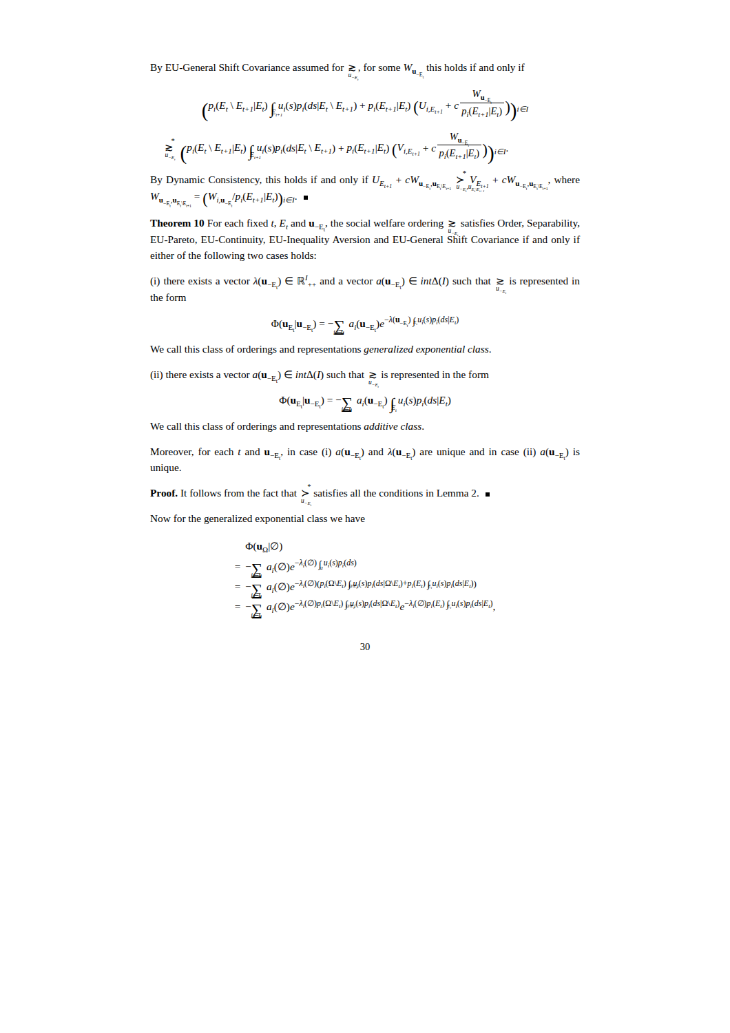By EU-General Shift Covariance assumed for ≳u−Et, for some Wu−Et this holds if and only if
(pi(Et \ Et+1|Et) ∫Et+1 ui(s)pi(ds|Et \ Et+1) + pi(Et+1|Et) (Ui,Et+1 + cWu−Et pi(Et+1|Et)))i∈I
≳*u−Et (pi(Et \ Et+1|Et) ∫Et+1 ui(s)pi(ds|Et \ Et+1) + pi(Et+1|Et) (Vi,Et+1 + cWu−Et pi(Et+1|Et)))i∈I.
By Dynamic Consistency, this holds if and only if UEt+1 + cWu−Et,uEt\Et+1 ≻*u−Et,uEt\Et+1 VEt+1 + cWu−Et,uEt\Et+1, where Wu−Et,uEt\Et+1 = (Wi,u−Et/pi(Et+1|Et))i∈I.
Theorem 10 For each fixed t, Et and u−Et, the social welfare ordering ≳u−Et satisfies Order, Separability, EU-Pareto, EU-Continuity, EU-Inequality Aversion and EU-General Shift Covariance if and only if either of the following two cases holds:
(i) there exists a vector λ(u−Et) ∈ ℝI++ and a vector a(u−Et) ∈ int Δ(I) such that ≳u−Et is represented in the form
Φ(uEt|u−Et) = −∑i∈I ai(u−Et)e−λ(u−Et) ∫Et ui(s)pi(ds|Et)
We call this class of orderings and representations generalized exponential class.
(ii) there exists a vector a(u−Et) ∈ int Δ(I) such that ≳u−Et is represented in the form
Φ(uEt|u−Et) = −∑i∈I ai(u−Et) ∫Et ui(s)pi(ds|Et)
We call this class of orderings and representations additive class.
Moreover, for each t and u−Et, in case (i) a(u−Et) and λ(u−Et) are unique and in case (ii) a(u−Et) is unique.
Proof. It follows from the fact that ≻*u−Et satisfies all the conditions in Lemma 2.
Now for the generalized exponential class we have
Φ(uΩ|∅)
=
−∑i∈I ai(∅)e−λi(∅) ∫Ω ui(s)pi(ds)
=
−∑i∈I ai(∅)e−λi(∅)(pi(Ω\Et) ∫Ω\Et ui(s)pi(ds|Ω\Et)+pi(Et) ∫Et ui(s)pi(ds|Et))
=
−∑i∈I ai(∅)e−λi(∅)pi(Ω\Et) ∫Ω\Et ui(s)pi(ds|Ω\Et)e−λi(∅)pi(Et) ∫Et ui(s)pi(ds|Et),
30